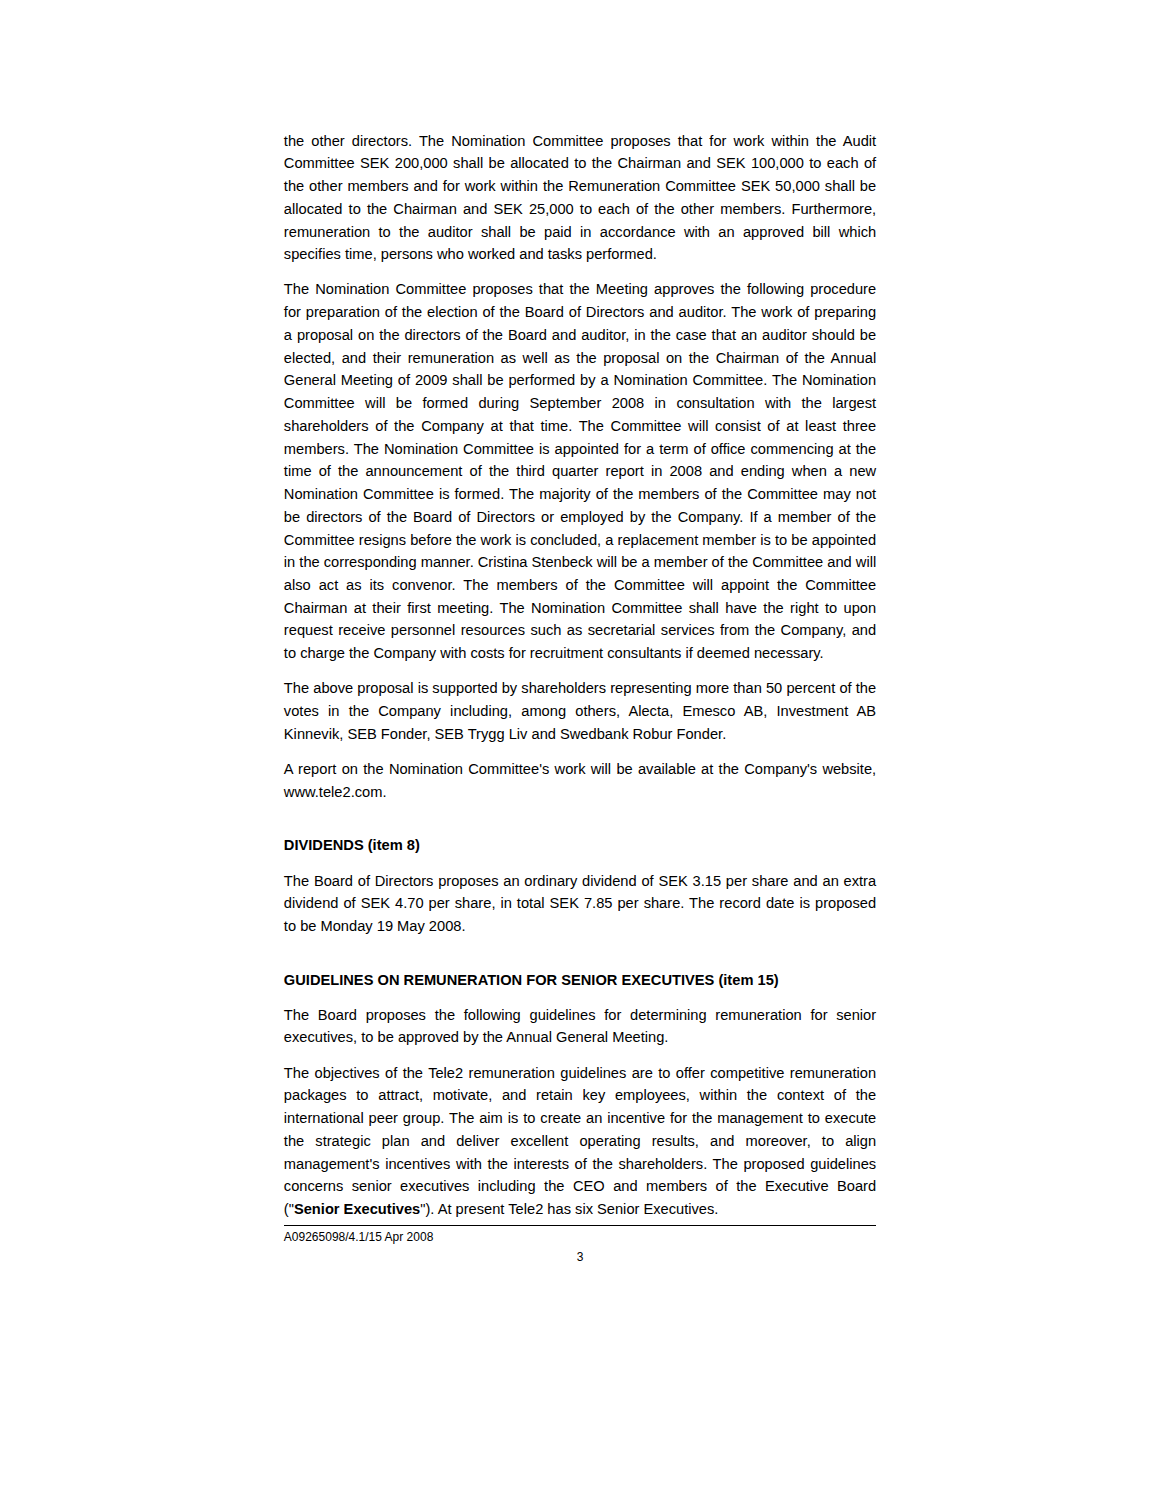the other directors. The Nomination Committee proposes that for work within the Audit Committee SEK 200,000 shall be allocated to the Chairman and SEK 100,000 to each of the other members and for work within the Remuneration Committee SEK 50,000 shall be allocated to the Chairman and SEK 25,000 to each of the other members. Furthermore, remuneration to the auditor shall be paid in accordance with an approved bill which specifies time, persons who worked and tasks performed.
The Nomination Committee proposes that the Meeting approves the following procedure for preparation of the election of the Board of Directors and auditor. The work of preparing a proposal on the directors of the Board and auditor, in the case that an auditor should be elected, and their remuneration as well as the proposal on the Chairman of the Annual General Meeting of 2009 shall be performed by a Nomination Committee. The Nomination Committee will be formed during September 2008 in consultation with the largest shareholders of the Company at that time. The Committee will consist of at least three members. The Nomination Committee is appointed for a term of office commencing at the time of the announcement of the third quarter report in 2008 and ending when a new Nomination Committee is formed. The majority of the members of the Committee may not be directors of the Board of Directors or employed by the Company. If a member of the Committee resigns before the work is concluded, a replacement member is to be appointed in the corresponding manner. Cristina Stenbeck will be a member of the Committee and will also act as its convenor. The members of the Committee will appoint the Committee Chairman at their first meeting. The Nomination Committee shall have the right to upon request receive personnel resources such as secretarial services from the Company, and to charge the Company with costs for recruitment consultants if deemed necessary.
The above proposal is supported by shareholders representing more than 50 percent of the votes in the Company including, among others, Alecta, Emesco AB, Investment AB Kinnevik, SEB Fonder, SEB Trygg Liv and Swedbank Robur Fonder.
A report on the Nomination Committee's work will be available at the Company's website, www.tele2.com.
DIVIDENDS (item 8)
The Board of Directors proposes an ordinary dividend of SEK 3.15 per share and an extra dividend of SEK 4.70 per share, in total SEK 7.85 per share. The record date is proposed to be Monday 19 May 2008.
GUIDELINES ON REMUNERATION FOR SENIOR EXECUTIVES (item 15)
The Board proposes the following guidelines for determining remuneration for senior executives, to be approved by the Annual General Meeting.
The objectives of the Tele2 remuneration guidelines are to offer competitive remuneration packages to attract, motivate, and retain key employees, within the context of the international peer group. The aim is to create an incentive for the management to execute the strategic plan and deliver excellent operating results, and moreover, to align management's incentives with the interests of the shareholders. The proposed guidelines concerns senior executives including the CEO and members of the Executive Board ("Senior Executives"). At present Tele2 has six Senior Executives.
A09265098/4.1/15 Apr 2008 3